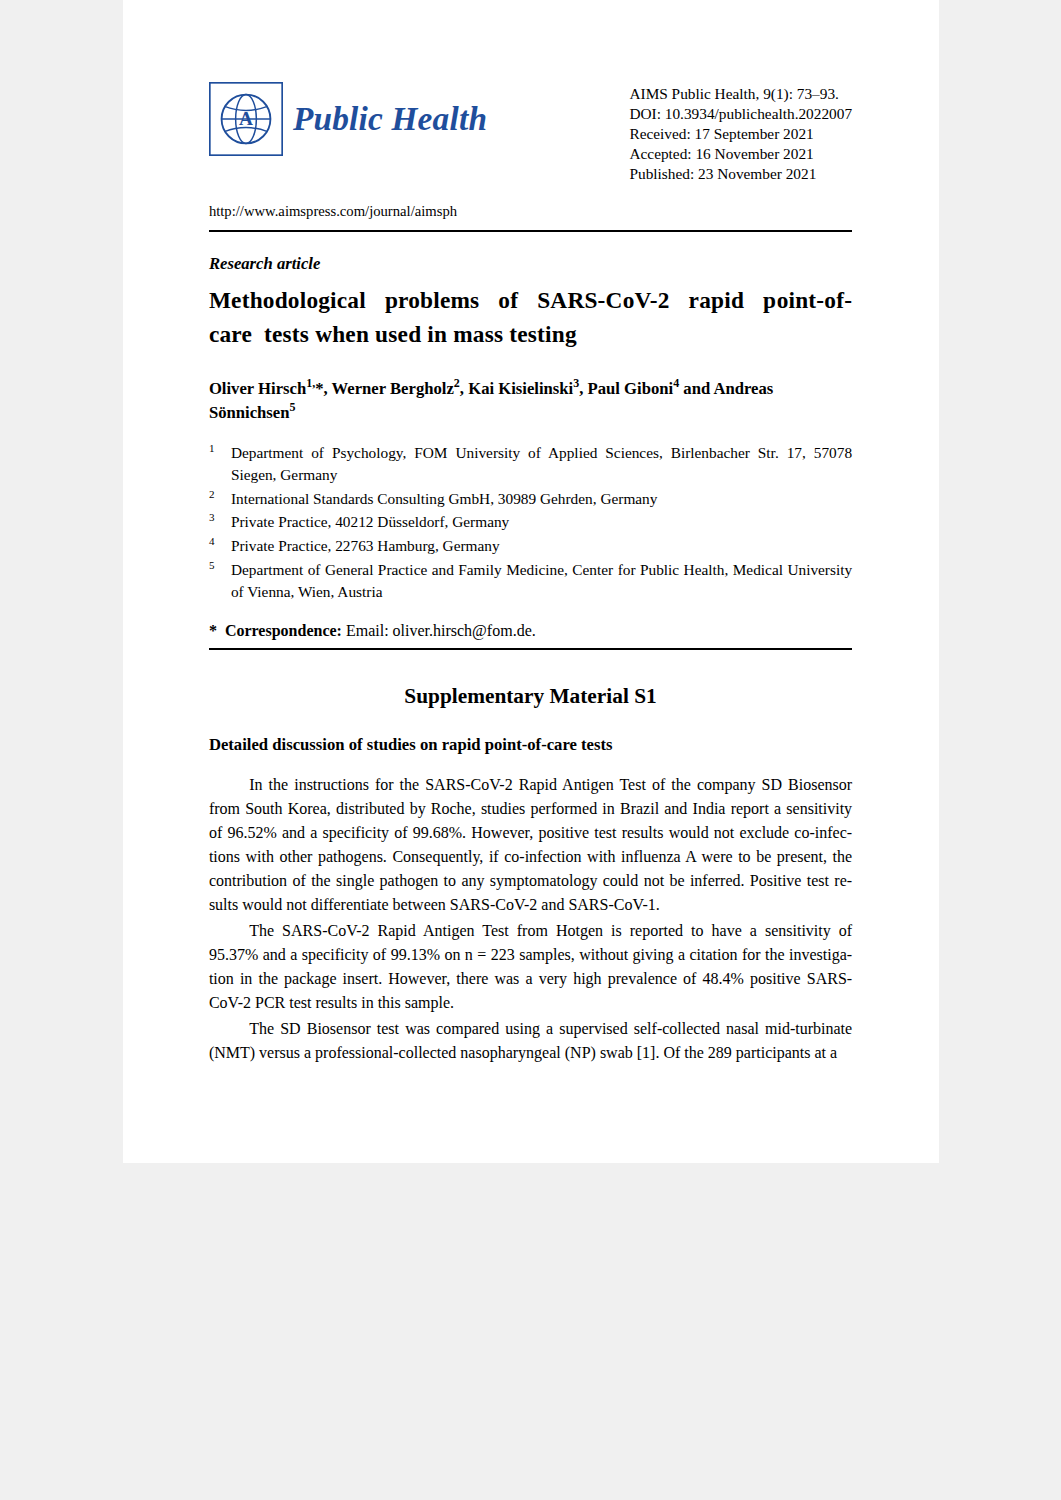A
Public Health
AIMS Public Health, 9(1): 73–93.
DOI: 10.3934/publichealth.2022007
Received: 17 September 2021
Accepted: 16 November 2021
Published: 23 November 2021
http://www.aimspress.com/journal/aimsph
Research article
Methodological problems of SARS-CoV-2 rapid point-of-care tests when used in mass testing
Oliver Hirsch1,*, Werner Bergholz2, Kai Kisielinski3, Paul Giboni4 and Andreas Sönnichsen5
1 Department of Psychology, FOM University of Applied Sciences, Birlenbacher Str. 17, 57078 Siegen, Germany
2 International Standards Consulting GmbH, 30989 Gehrden, Germany
3 Private Practice, 40212 Düsseldorf, Germany
4 Private Practice, 22763 Hamburg, Germany
5 Department of General Practice and Family Medicine, Center for Public Health, Medical University of Vienna, Wien, Austria
* Correspondence: Email: oliver.hirsch@fom.de.
Supplementary Material S1
Detailed discussion of studies on rapid point-of-care tests
In the instructions for the SARS-CoV-2 Rapid Antigen Test of the company SD Biosensor from South Korea, distributed by Roche, studies performed in Brazil and India report a sensitivity of 96.52% and a specificity of 99.68%. However, positive test results would not exclude co-infections with other pathogens. Consequently, if co-infection with influenza A were to be present, the contribution of the single pathogen to any symptomatology could not be inferred. Positive test results would not differentiate between SARS-CoV-2 and SARS-CoV-1.
The SARS-CoV-2 Rapid Antigen Test from Hotgen is reported to have a sensitivity of 95.37% and a specificity of 99.13% on n = 223 samples, without giving a citation for the investigation in the package insert. However, there was a very high prevalence of 48.4% positive SARS-CoV-2 PCR test results in this sample.
The SD Biosensor test was compared using a supervised self-collected nasal mid-turbinate (NMT) versus a professional-collected nasopharyngeal (NP) swab [1]. Of the 289 participants at a